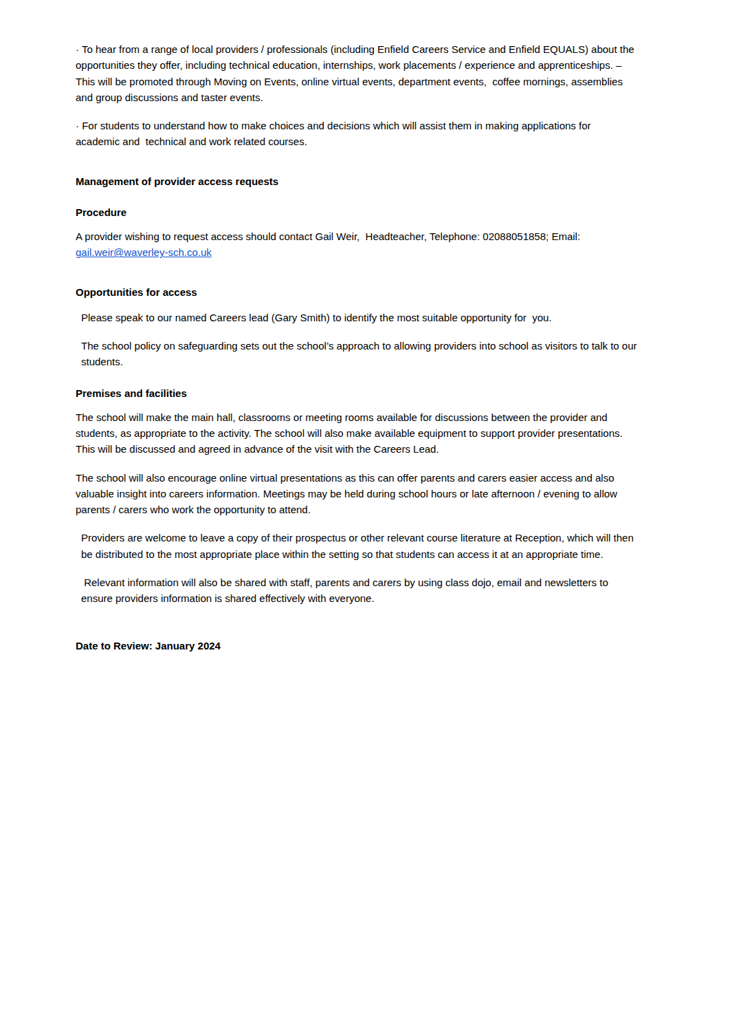· To hear from a range of local providers / professionals (including Enfield Careers Service and Enfield EQUALS) about the opportunities they offer, including technical education, internships, work placements / experience and apprenticeships. – This will be promoted through Moving on Events, online virtual events, department events, coffee mornings, assemblies and group discussions and taster events.
· For students to understand how to make choices and decisions which will assist them in making applications for academic and technical and work related courses.
Management of provider access requests
Procedure
A provider wishing to request access should contact Gail Weir, Headteacher, Telephone: 02088051858; Email:
gail.weir@waverley-sch.co.uk
Opportunities for access
Please speak to our named Careers lead (Gary Smith) to identify the most suitable opportunity for you.
The school policy on safeguarding sets out the school’s approach to allowing providers into school as visitors to talk to our students.
Premises and facilities
The school will make the main hall, classrooms or meeting rooms available for discussions between the provider and students, as appropriate to the activity. The school will also make available equipment to support provider presentations. This will be discussed and agreed in advance of the visit with the Careers Lead.
The school will also encourage online virtual presentations as this can offer parents and carers easier access and also valuable insight into careers information. Meetings may be held during school hours or late afternoon / evening to allow parents / carers who work the opportunity to attend.
Providers are welcome to leave a copy of their prospectus or other relevant course literature at Reception, which will then be distributed to the most appropriate place within the setting so that students can access it at an appropriate time.
Relevant information will also be shared with staff, parents and carers by using class dojo, email and newsletters to ensure providers information is shared effectively with everyone.
Date to Review: January 2024